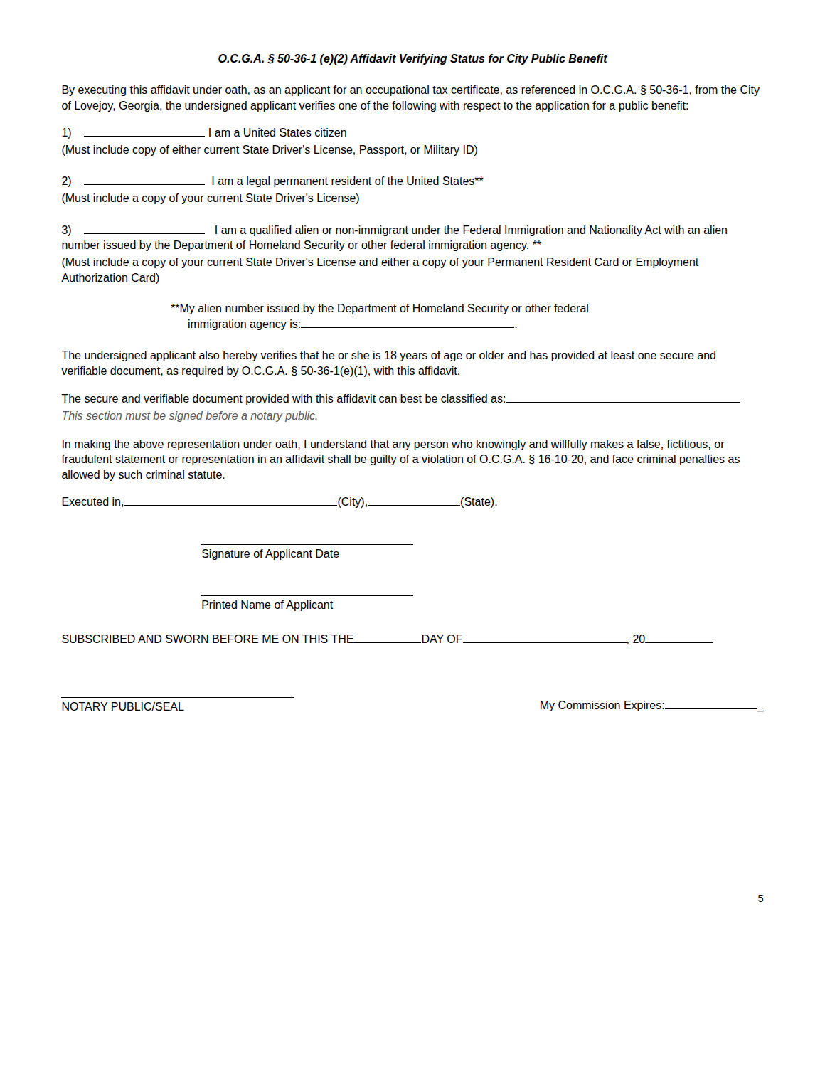O.C.G.A. § 50-36-1 (e)(2) Affidavit Verifying Status for City Public Benefit
By executing this affidavit under oath, as an applicant for an occupational tax certificate, as referenced in O.C.G.A. § 50-36-1, from the City of Lovejoy, Georgia, the undersigned applicant verifies one of the following with respect to the application for a public benefit:
1) I am a United States citizen
(Must include copy of either current State Driver's License, Passport, or Military ID)
2) I am a legal permanent resident of the United States**
(Must include a copy of your current State Driver's License)
3) I am a qualified alien or non-immigrant under the Federal Immigration and Nationality Act with an alien number issued by the Department of Homeland Security or other federal immigration agency. **
(Must include a copy of your current State Driver's License and either a copy of your Permanent Resident Card or Employment Authorization Card)
**My alien number issued by the Department of Homeland Security or other federal immigration agency is: .
The undersigned applicant also hereby verifies that he or she is 18 years of age or older and has provided at least one secure and verifiable document, as required by O.C.G.A. § 50-36-1(e)(1), with this affidavit.
The secure and verifiable document provided with this affidavit can best be classified as:
This section must be signed before a notary public.
In making the above representation under oath, I understand that any person who knowingly and willfully makes a false, fictitious, or fraudulent statement or representation in an affidavit shall be guilty of a violation of O.C.G.A. § 16-10-20, and face criminal penalties as allowed by such criminal statute.
Executed in, (City), (State).
Signature of Applicant Date
Printed Name of Applicant
SUBSCRIBED AND SWORN BEFORE ME ON THIS THE DAY OF , 20
NOTARY PUBLIC/SEAL
My Commission Expires: _
5